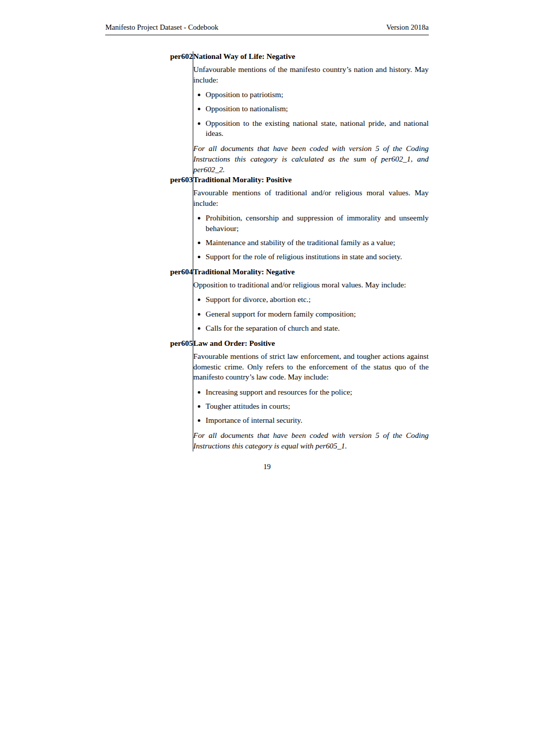Manifesto Project Dataset - Codebook
Version 2018a
| per602 | National Way of Life: Negative Unfavourable mentions of the manifesto country’s nation and history. May include: Opposition to patriotism; Opposition to nationalism; Opposition to the existing national state, national pride, and national ideas. For all documents that have been coded with version 5 of the Coding Instructions this category is calculated as the sum of per602_1, and per602_2. |
| per603 | Traditional Morality: Positive Favourable mentions of traditional and/or religious moral values. May include: Prohibition, censorship and suppression of immorality and unseemly behaviour; Maintenance and stability of the traditional family as a value; Support for the role of religious institutions in state and society. |
| per604 | Traditional Morality: Negative Opposition to traditional and/or religious moral values. May include: Support for divorce, abortion etc.; General support for modern family composition; Calls for the separation of church and state. |
| per605 | Law and Order: Positive Favourable mentions of strict law enforcement, and tougher actions against domestic crime. Only refers to the enforcement of the status quo of the manifesto country’s law code. May include: Increasing support and resources for the police; Tougher attitudes in courts; Importance of internal security. For all documents that have been coded with version 5 of the Coding Instructions this category is equal with per605_1. |
19